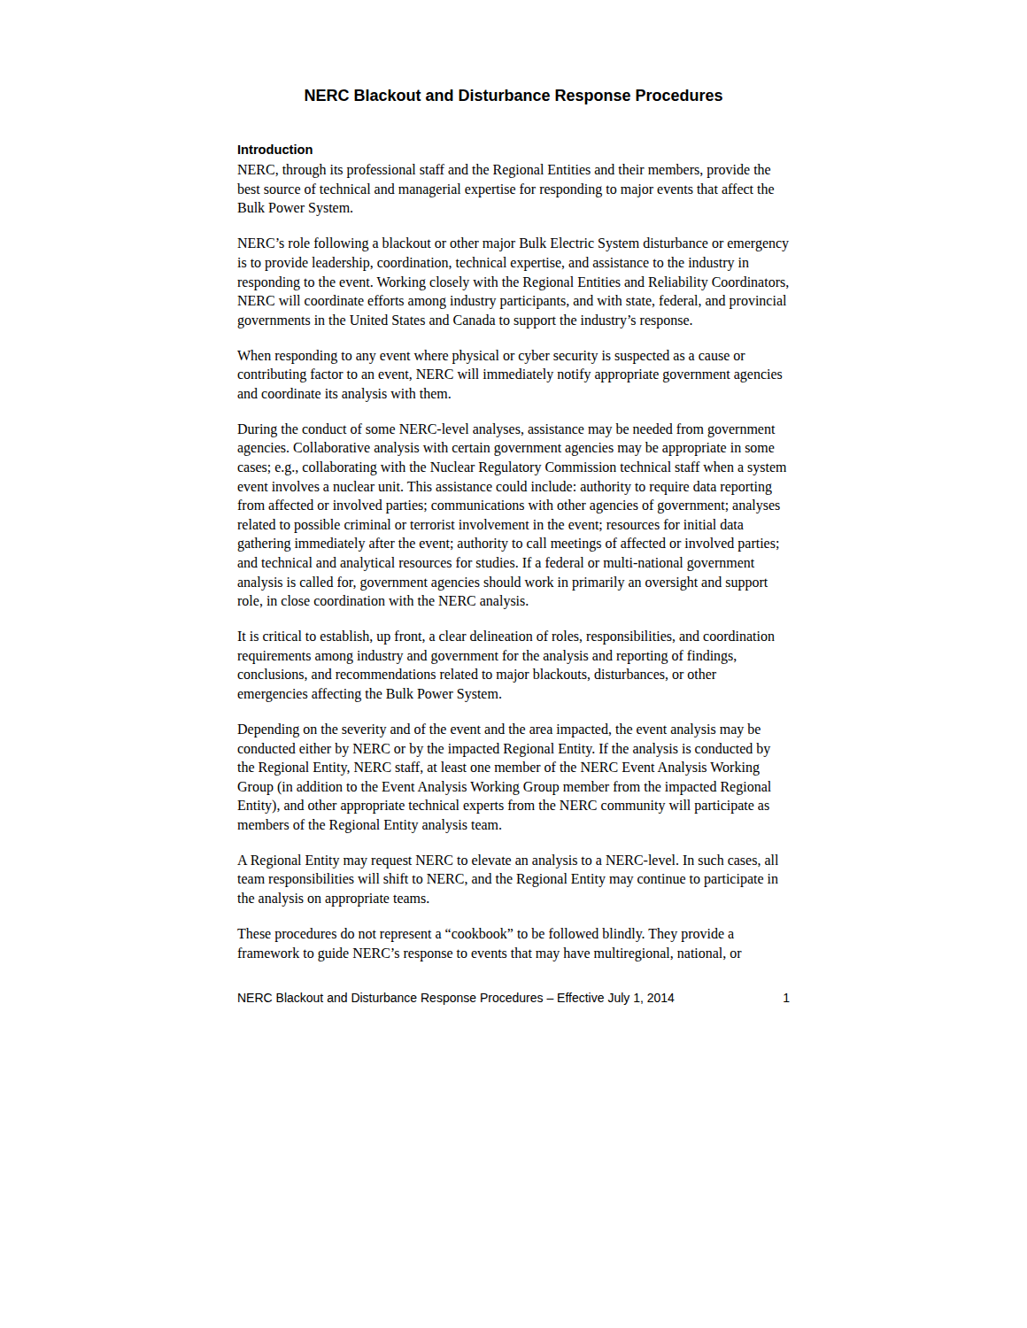NERC Blackout and Disturbance Response Procedures
Introduction
NERC, through its professional staff and the Regional Entities and their members, provide the best source of technical and managerial expertise for responding to major events that affect the Bulk Power System.
NERC’s role following a blackout or other major Bulk Electric System disturbance or emergency is to provide leadership, coordination, technical expertise, and assistance to the industry in responding to the event. Working closely with the Regional Entities and Reliability Coordinators, NERC will coordinate efforts among industry participants, and with state, federal, and provincial governments in the United States and Canada to support the industry’s response.
When responding to any event where physical or cyber security is suspected as a cause or contributing factor to an event, NERC will immediately notify appropriate government agencies and coordinate its analysis with them.
During the conduct of some NERC-level analyses, assistance may be needed from government agencies. Collaborative analysis with certain government agencies may be appropriate in some cases; e.g., collaborating with the Nuclear Regulatory Commission technical staff when a system event involves a nuclear unit. This assistance could include: authority to require data reporting from affected or involved parties; communications with other agencies of government; analyses related to possible criminal or terrorist involvement in the event; resources for initial data gathering immediately after the event; authority to call meetings of affected or involved parties; and technical and analytical resources for studies. If a federal or multi-national government analysis is called for, government agencies should work in primarily an oversight and support role, in close coordination with the NERC analysis.
It is critical to establish, up front, a clear delineation of roles, responsibilities, and coordination requirements among industry and government for the analysis and reporting of findings, conclusions, and recommendations related to major blackouts, disturbances, or other emergencies affecting the Bulk Power System.
Depending on the severity and of the event and the area impacted, the event analysis may be conducted either by NERC or by the impacted Regional Entity. If the analysis is conducted by the Regional Entity, NERC staff, at least one member of the NERC Event Analysis Working Group (in addition to the Event Analysis Working Group member from the impacted Regional Entity), and other appropriate technical experts from the NERC community will participate as members of the Regional Entity analysis team.
A Regional Entity may request NERC to elevate an analysis to a NERC-level. In such cases, all team responsibilities will shift to NERC, and the Regional Entity may continue to participate in the analysis on appropriate teams.
These procedures do not represent a “cookbook” to be followed blindly. They provide a framework to guide NERC’s response to events that may have multiregional, national, or
NERC Blackout and Disturbance Response Procedures – Effective July 1, 2014 1